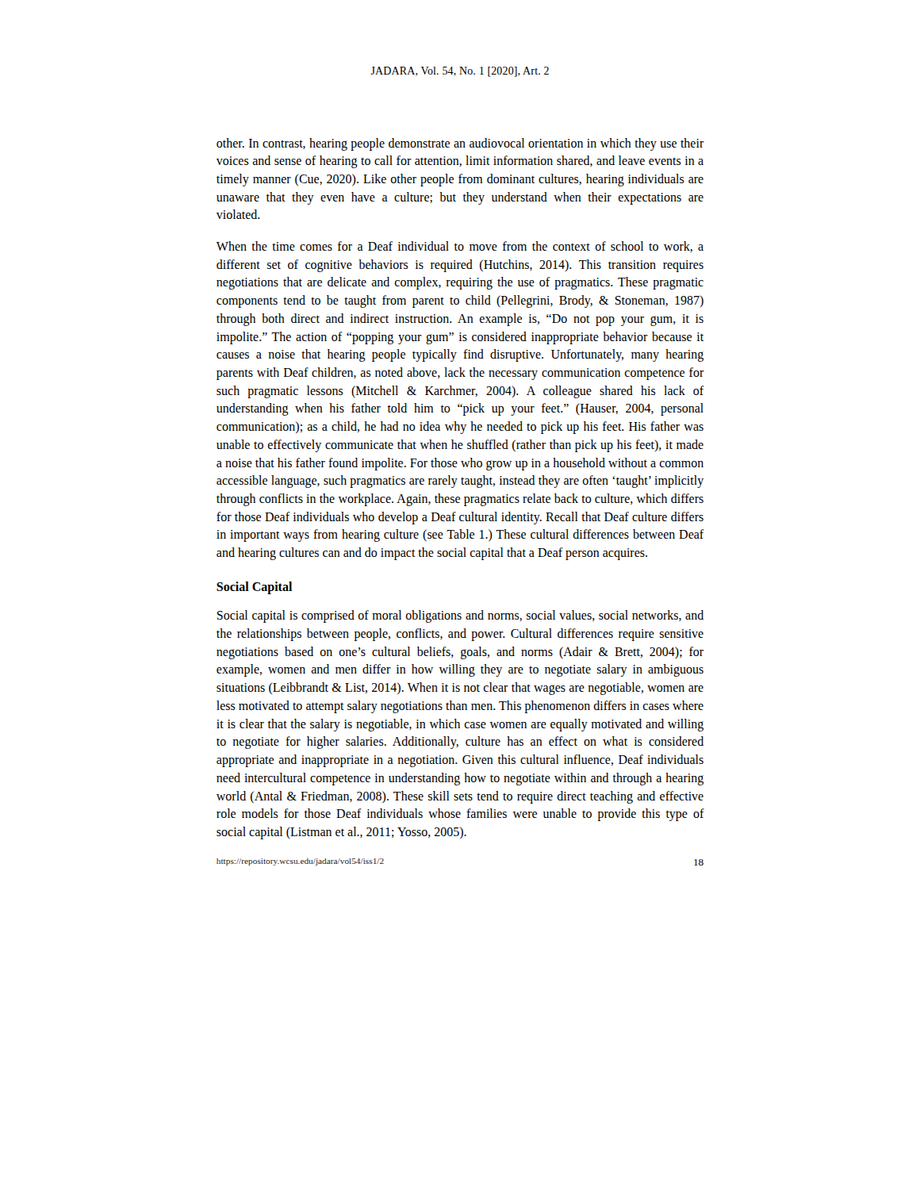JADARA, Vol. 54, No. 1 [2020], Art. 2
other. In contrast, hearing people demonstrate an audiovocal orientation in which they use their voices and sense of hearing to call for attention, limit information shared, and leave events in a timely manner (Cue, 2020). Like other people from dominant cultures, hearing individuals are unaware that they even have a culture; but they understand when their expectations are violated.
When the time comes for a Deaf individual to move from the context of school to work, a different set of cognitive behaviors is required (Hutchins, 2014). This transition requires negotiations that are delicate and complex, requiring the use of pragmatics. These pragmatic components tend to be taught from parent to child (Pellegrini, Brody, & Stoneman, 1987) through both direct and indirect instruction. An example is, “Do not pop your gum, it is impolite.” The action of “popping your gum” is considered inappropriate behavior because it causes a noise that hearing people typically find disruptive. Unfortunately, many hearing parents with Deaf children, as noted above, lack the necessary communication competence for such pragmatic lessons (Mitchell & Karchmer, 2004). A colleague shared his lack of understanding when his father told him to “pick up your feet.” (Hauser, 2004, personal communication); as a child, he had no idea why he needed to pick up his feet. His father was unable to effectively communicate that when he shuffled (rather than pick up his feet), it made a noise that his father found impolite. For those who grow up in a household without a common accessible language, such pragmatics are rarely taught, instead they are often ‘taught’ implicitly through conflicts in the workplace. Again, these pragmatics relate back to culture, which differs for those Deaf individuals who develop a Deaf cultural identity. Recall that Deaf culture differs in important ways from hearing culture (see Table 1.) These cultural differences between Deaf and hearing cultures can and do impact the social capital that a Deaf person acquires.
Social Capital
Social capital is comprised of moral obligations and norms, social values, social networks, and the relationships between people, conflicts, and power. Cultural differences require sensitive negotiations based on one’s cultural beliefs, goals, and norms (Adair & Brett, 2004); for example, women and men differ in how willing they are to negotiate salary in ambiguous situations (Leibbrandt & List, 2014). When it is not clear that wages are negotiable, women are less motivated to attempt salary negotiations than men. This phenomenon differs in cases where it is clear that the salary is negotiable, in which case women are equally motivated and willing to negotiate for higher salaries. Additionally, culture has an effect on what is considered appropriate and inappropriate in a negotiation. Given this cultural influence, Deaf individuals need intercultural competence in understanding how to negotiate within and through a hearing world (Antal & Friedman, 2008). These skill sets tend to require direct teaching and effective role models for those Deaf individuals whose families were unable to provide this type of social capital (Listman et al., 2011; Yosso, 2005).
https://repository.wcsu.edu/jadara/vol54/iss1/2 18